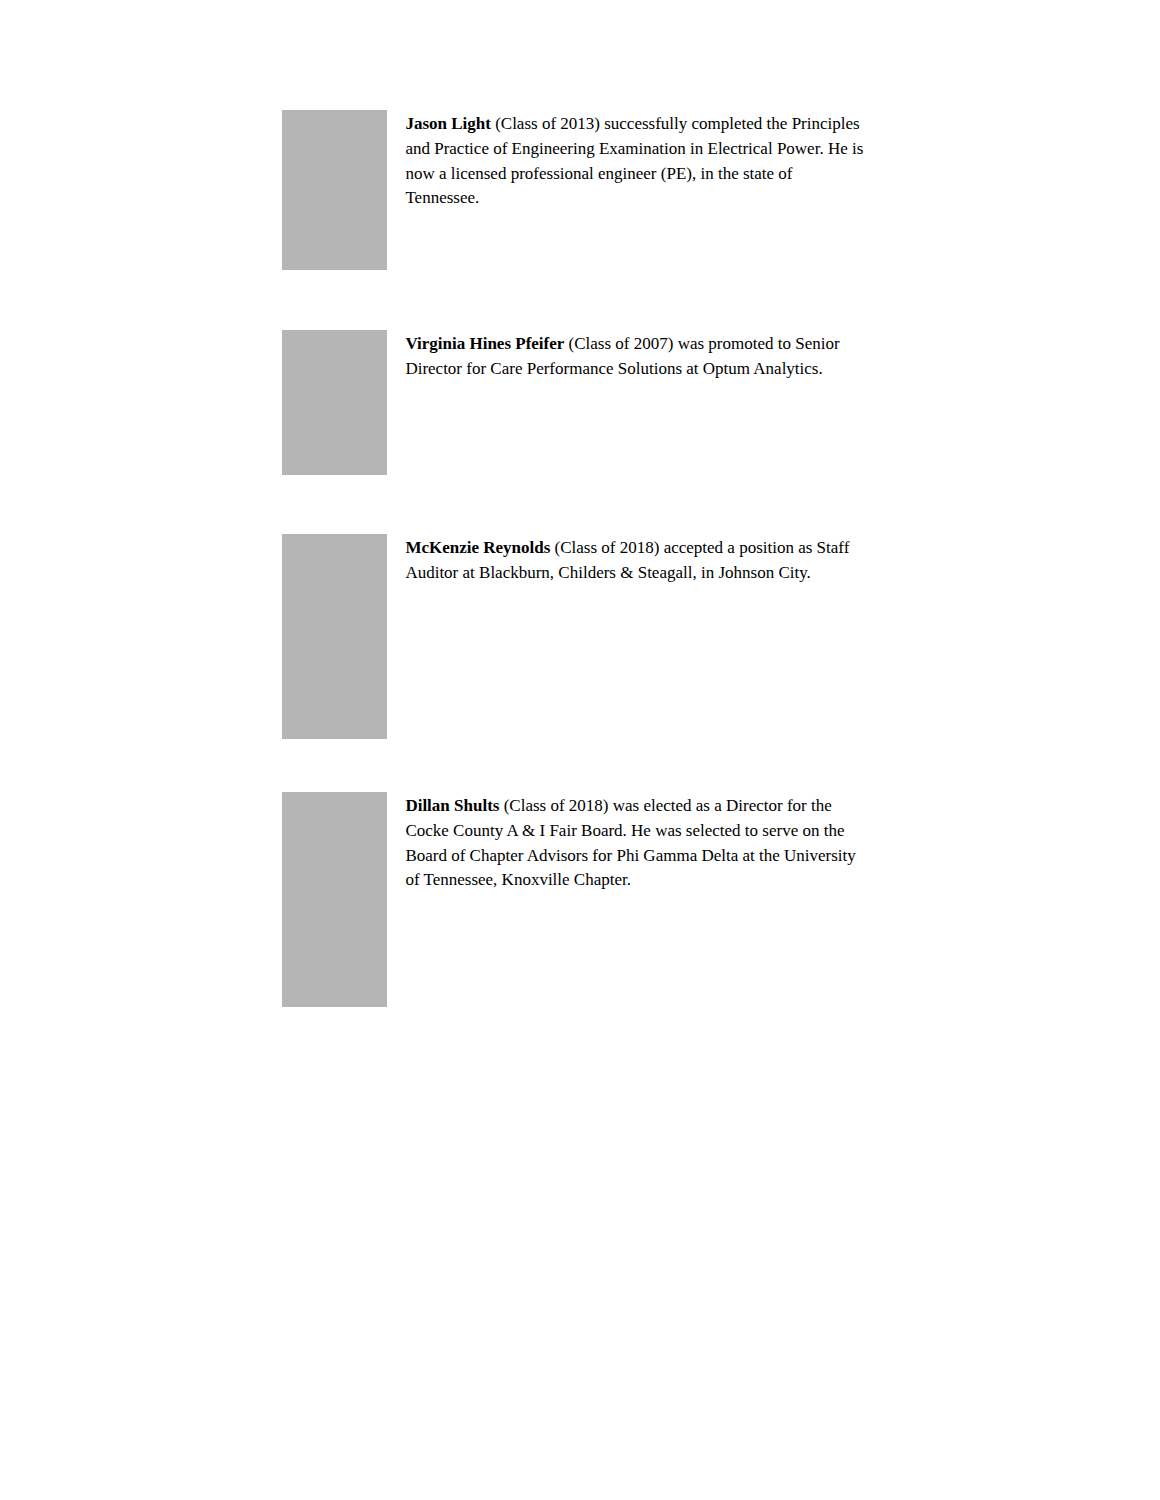Jason Light (Class of 2013) successfully completed the Principles and Practice of Engineering Examination in Electrical Power. He is now a licensed professional engineer (PE), in the state of Tennessee.
Virginia Hines Pfeifer (Class of 2007) was promoted to Senior Director for Care Performance Solutions at Optum Analytics.
McKenzie Reynolds (Class of 2018) accepted a position as Staff Auditor at Blackburn, Childers & Steagall, in Johnson City.
Dillan Shults (Class of 2018) was elected as a Director for the Cocke County A & I Fair Board. He was selected to serve on the Board of Chapter Advisors for Phi Gamma Delta at the University of Tennessee, Knoxville Chapter.